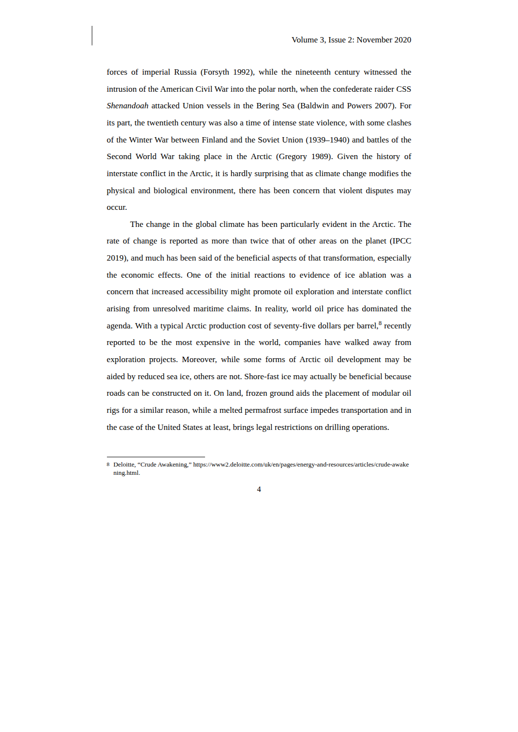Volume 3, Issue 2: November 2020
forces of imperial Russia (Forsyth 1992), while the nineteenth century witnessed the intrusion of the American Civil War into the polar north, when the confederate raider CSS Shenandoah attacked Union vessels in the Bering Sea (Baldwin and Powers 2007). For its part, the twentieth century was also a time of intense state violence, with some clashes of the Winter War between Finland and the Soviet Union (1939–1940) and battles of the Second World War taking place in the Arctic (Gregory 1989). Given the history of interstate conflict in the Arctic, it is hardly surprising that as climate change modifies the physical and biological environment, there has been concern that violent disputes may occur.
The change in the global climate has been particularly evident in the Arctic. The rate of change is reported as more than twice that of other areas on the planet (IPCC 2019), and much has been said of the beneficial aspects of that transformation, especially the economic effects. One of the initial reactions to evidence of ice ablation was a concern that increased accessibility might promote oil exploration and interstate conflict arising from unresolved maritime claims. In reality, world oil price has dominated the agenda. With a typical Arctic production cost of seventy-five dollars per barrel,8 recently reported to be the most expensive in the world, companies have walked away from exploration projects. Moreover, while some forms of Arctic oil development may be aided by reduced sea ice, others are not. Shore-fast ice may actually be beneficial because roads can be constructed on it. On land, frozen ground aids the placement of modular oil rigs for a similar reason, while a melted permafrost surface impedes transportation and in the case of the United States at least, brings legal restrictions on drilling operations.
8 Deloitte, “Crude Awakening,” https://www2.deloitte.com/uk/en/pages/energy-and-resources/articles/crude-awakening.html.
4